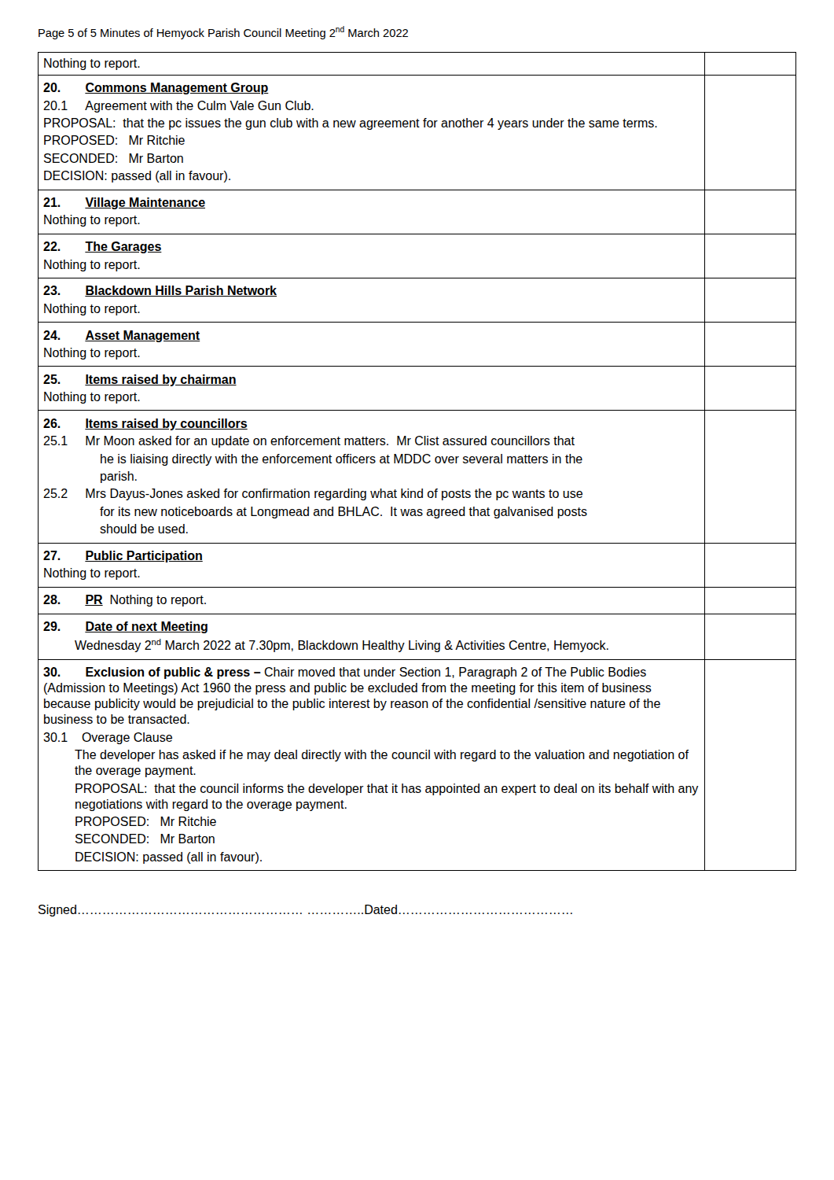Page 5 of 5 Minutes of Hemyock Parish Council Meeting 2nd March 2022
| Nothing to report. | |
| 20. Commons Management Group 20.1 Agreement with the Culm Vale Gun Club. PROPOSAL: that the pc issues the gun club with a new agreement for another 4 years under the same terms. PROPOSED: Mr Ritchie SECONDED: Mr Barton DECISION: passed (all in favour). | |
| 21. Village Maintenance Nothing to report. | |
| 22. The Garages Nothing to report. | |
| 23. Blackdown Hills Parish Network Nothing to report. | |
| 24. Asset Management Nothing to report. | |
| 25. Items raised by chairman Nothing to report. | |
| 26. Items raised by councillors 25.1 Mr Moon asked for an update on enforcement matters. Mr Clist assured councillors that he is liaising directly with the enforcement officers at MDDC over several matters in the parish. 25.2 Mrs Dayus-Jones asked for confirmation regarding what kind of posts the pc wants to use for its new noticeboards at Longmead and BHLAC. It was agreed that galvanised posts should be used. | |
| 27. Public Participation Nothing to report. | |
| 28. PR Nothing to report. | |
| 29. Date of next Meeting Wednesday 2 nd March 2022 at 7.30pm, Blackdown Healthy Living & Activities Centre, Hemyock. | |
| 30. Exclusion of public & press – Chair moved that under Section 1, Paragraph 2 of The Public Bodies (Admission to Meetings) Act 1960 the press and public be excluded from the meeting for this item of business because publicity would be prejudicial to the public interest by reason of the confidential /sensitive nature of the business to be transacted. 30.1 Overage Clause The developer has asked if he may deal directly with the council with regard to the valuation and negotiation of the overage payment. PROPOSAL: that the council informs the developer that it has appointed an expert to deal on its behalf with any negotiations with regard to the overage payment. PROPOSED: Mr Ritchie SECONDED: Mr Barton DECISION: passed (all in favour). | |
Signed……………………………………………… …………..Dated……………………………………